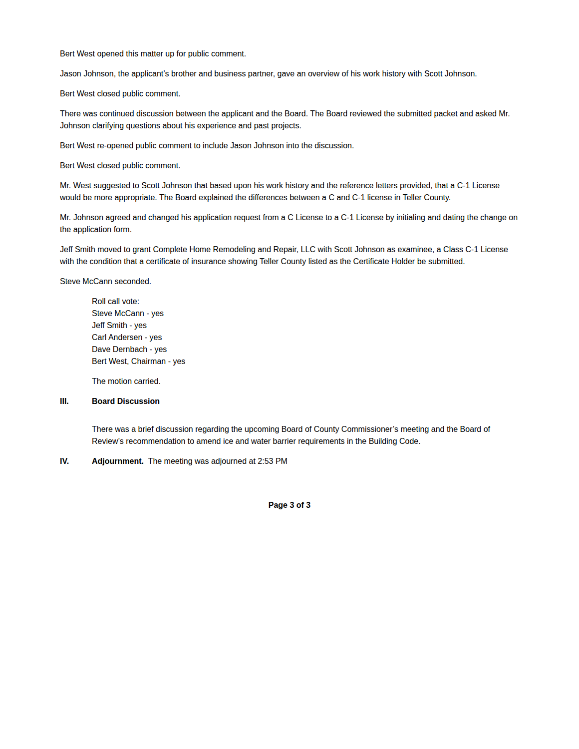Bert West opened this matter up for public comment.
Jason Johnson, the applicant’s brother and business partner, gave an overview of his work history with Scott Johnson.
Bert West closed public comment.
There was continued discussion between the applicant and the Board. The Board reviewed the submitted packet and asked Mr. Johnson clarifying questions about his experience and past projects.
Bert West re-opened public comment to include Jason Johnson into the discussion.
Bert West closed public comment.
Mr. West suggested to Scott Johnson that based upon his work history and the reference letters provided, that a C-1 License would be more appropriate. The Board explained the differences between a C and C-1 license in Teller County.
Mr. Johnson agreed and changed his application request from a C License to a C-1 License by initialing and dating the change on the application form.
Jeff Smith moved to grant Complete Home Remodeling and Repair, LLC with Scott Johnson as examinee, a Class C-1 License with the condition that a certificate of insurance showing Teller County listed as the Certificate Holder be submitted.
Steve McCann seconded.
Roll call vote:
Steve McCann - yes
Jeff Smith - yes
Carl Andersen - yes
Dave Dernbach - yes
Bert West, Chairman - yes
The motion carried.
III.
Board Discussion
There was a brief discussion regarding the upcoming Board of County Commissioner’s meeting and the Board of Review’s recommendation to amend ice and water barrier requirements in the Building Code.
IV.
Adjournment. The meeting was adjourned at 2:53 PM
Page 3 of 3